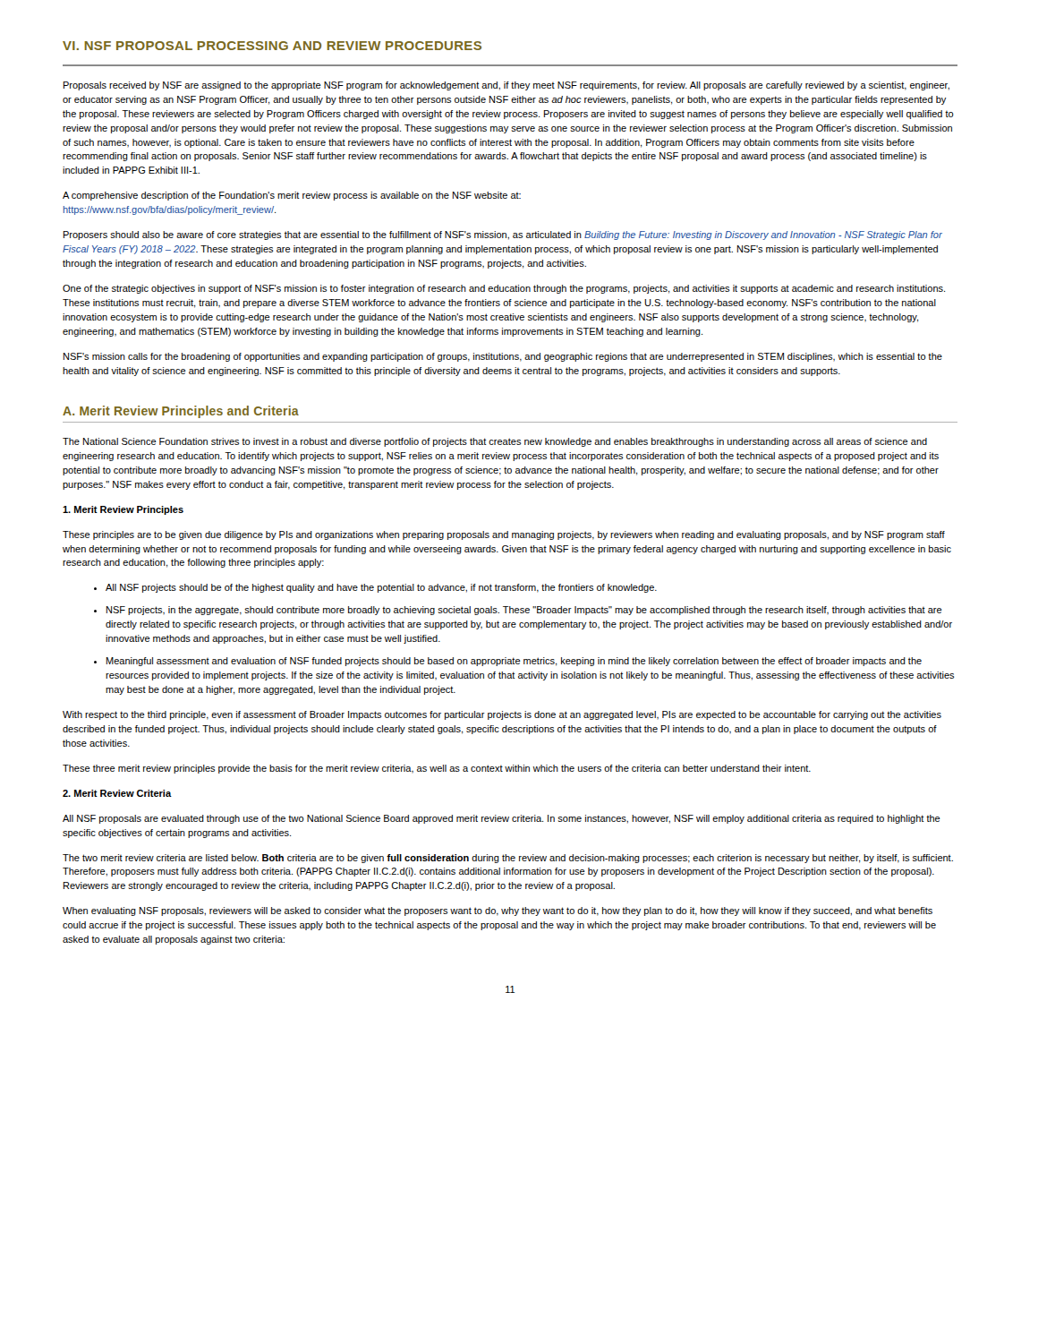VI. NSF PROPOSAL PROCESSING AND REVIEW PROCEDURES
Proposals received by NSF are assigned to the appropriate NSF program for acknowledgement and, if they meet NSF requirements, for review. All proposals are carefully reviewed by a scientist, engineer, or educator serving as an NSF Program Officer, and usually by three to ten other persons outside NSF either as ad hoc reviewers, panelists, or both, who are experts in the particular fields represented by the proposal. These reviewers are selected by Program Officers charged with oversight of the review process. Proposers are invited to suggest names of persons they believe are especially well qualified to review the proposal and/or persons they would prefer not review the proposal. These suggestions may serve as one source in the reviewer selection process at the Program Officer's discretion. Submission of such names, however, is optional. Care is taken to ensure that reviewers have no conflicts of interest with the proposal. In addition, Program Officers may obtain comments from site visits before recommending final action on proposals. Senior NSF staff further review recommendations for awards. A flowchart that depicts the entire NSF proposal and award process (and associated timeline) is included in PAPPG Exhibit III-1.
A comprehensive description of the Foundation's merit review process is available on the NSF website at:
https://www.nsf.gov/bfa/dias/policy/merit_review/.
Proposers should also be aware of core strategies that are essential to the fulfillment of NSF's mission, as articulated in Building the Future: Investing in Discovery and Innovation - NSF Strategic Plan for Fiscal Years (FY) 2018 – 2022. These strategies are integrated in the program planning and implementation process, of which proposal review is one part. NSF's mission is particularly well-implemented through the integration of research and education and broadening participation in NSF programs, projects, and activities.
One of the strategic objectives in support of NSF's mission is to foster integration of research and education through the programs, projects, and activities it supports at academic and research institutions. These institutions must recruit, train, and prepare a diverse STEM workforce to advance the frontiers of science and participate in the U.S. technology-based economy. NSF's contribution to the national innovation ecosystem is to provide cutting-edge research under the guidance of the Nation's most creative scientists and engineers. NSF also supports development of a strong science, technology, engineering, and mathematics (STEM) workforce by investing in building the knowledge that informs improvements in STEM teaching and learning.
NSF's mission calls for the broadening of opportunities and expanding participation of groups, institutions, and geographic regions that are underrepresented in STEM disciplines, which is essential to the health and vitality of science and engineering. NSF is committed to this principle of diversity and deems it central to the programs, projects, and activities it considers and supports.
A. Merit Review Principles and Criteria
The National Science Foundation strives to invest in a robust and diverse portfolio of projects that creates new knowledge and enables breakthroughs in understanding across all areas of science and engineering research and education. To identify which projects to support, NSF relies on a merit review process that incorporates consideration of both the technical aspects of a proposed project and its potential to contribute more broadly to advancing NSF's mission "to promote the progress of science; to advance the national health, prosperity, and welfare; to secure the national defense; and for other purposes." NSF makes every effort to conduct a fair, competitive, transparent merit review process for the selection of projects.
1. Merit Review Principles
These principles are to be given due diligence by PIs and organizations when preparing proposals and managing projects, by reviewers when reading and evaluating proposals, and by NSF program staff when determining whether or not to recommend proposals for funding and while overseeing awards. Given that NSF is the primary federal agency charged with nurturing and supporting excellence in basic research and education, the following three principles apply:
All NSF projects should be of the highest quality and have the potential to advance, if not transform, the frontiers of knowledge.
NSF projects, in the aggregate, should contribute more broadly to achieving societal goals. These "Broader Impacts" may be accomplished through the research itself, through activities that are directly related to specific research projects, or through activities that are supported by, but are complementary to, the project. The project activities may be based on previously established and/or innovative methods and approaches, but in either case must be well justified.
Meaningful assessment and evaluation of NSF funded projects should be based on appropriate metrics, keeping in mind the likely correlation between the effect of broader impacts and the resources provided to implement projects. If the size of the activity is limited, evaluation of that activity in isolation is not likely to be meaningful. Thus, assessing the effectiveness of these activities may best be done at a higher, more aggregated, level than the individual project.
With respect to the third principle, even if assessment of Broader Impacts outcomes for particular projects is done at an aggregated level, PIs are expected to be accountable for carrying out the activities described in the funded project. Thus, individual projects should include clearly stated goals, specific descriptions of the activities that the PI intends to do, and a plan in place to document the outputs of those activities.
These three merit review principles provide the basis for the merit review criteria, as well as a context within which the users of the criteria can better understand their intent.
2. Merit Review Criteria
All NSF proposals are evaluated through use of the two National Science Board approved merit review criteria. In some instances, however, NSF will employ additional criteria as required to highlight the specific objectives of certain programs and activities.
The two merit review criteria are listed below. Both criteria are to be given full consideration during the review and decision-making processes; each criterion is necessary but neither, by itself, is sufficient. Therefore, proposers must fully address both criteria. (PAPPG Chapter II.C.2.d(i). contains additional information for use by proposers in development of the Project Description section of the proposal). Reviewers are strongly encouraged to review the criteria, including PAPPG Chapter II.C.2.d(i), prior to the review of a proposal.
When evaluating NSF proposals, reviewers will be asked to consider what the proposers want to do, why they want to do it, how they plan to do it, how they will know if they succeed, and what benefits could accrue if the project is successful. These issues apply both to the technical aspects of the proposal and the way in which the project may make broader contributions. To that end, reviewers will be asked to evaluate all proposals against two criteria:
11